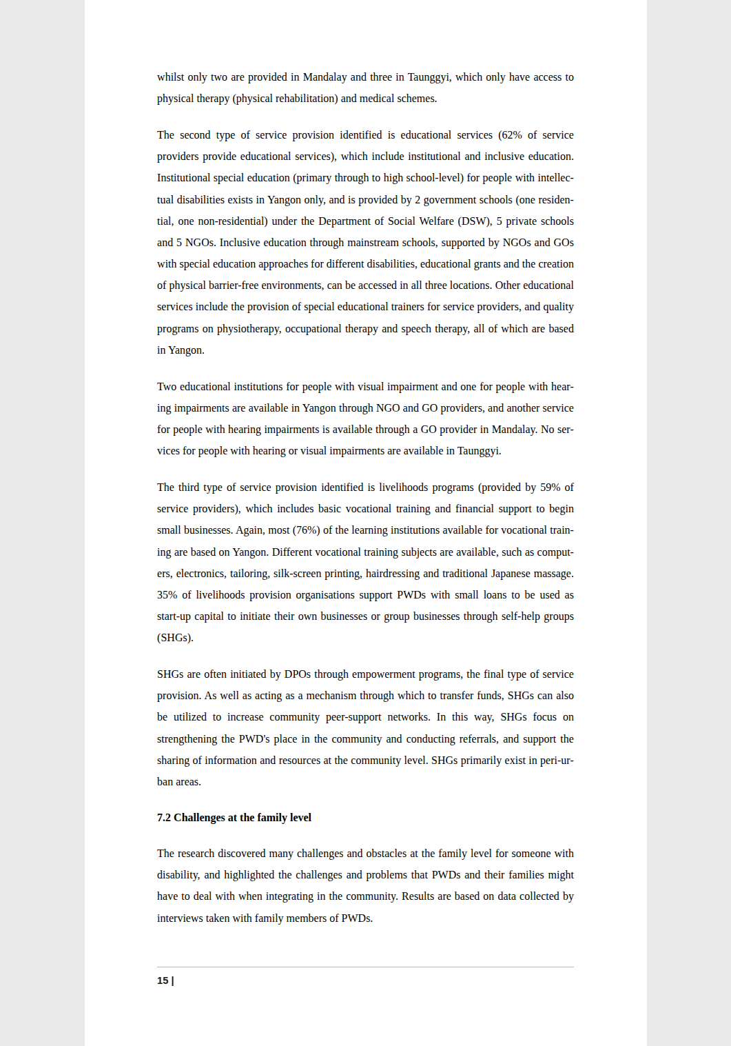whilst only two are provided in Mandalay and three in Taunggyi, which only have access to physical therapy (physical rehabilitation) and medical schemes.
The second type of service provision identified is educational services (62% of service providers provide educational services), which include institutional and inclusive education. Institutional special education (primary through to high school-level) for people with intellectual disabilities exists in Yangon only, and is provided by 2 government schools (one residential, one non-residential) under the Department of Social Welfare (DSW), 5 private schools and 5 NGOs. Inclusive education through mainstream schools, supported by NGOs and GOs with special education approaches for different disabilities, educational grants and the creation of physical barrier-free environments, can be accessed in all three locations. Other educational services include the provision of special educational trainers for service providers, and quality programs on physiotherapy, occupational therapy and speech therapy, all of which are based in Yangon.
Two educational institutions for people with visual impairment and one for people with hearing impairments are available in Yangon through NGO and GO providers, and another service for people with hearing impairments is available through a GO provider in Mandalay. No services for people with hearing or visual impairments are available in Taunggyi.
The third type of service provision identified is livelihoods programs (provided by 59% of service providers), which includes basic vocational training and financial support to begin small businesses. Again, most (76%) of the learning institutions available for vocational training are based on Yangon. Different vocational training subjects are available, such as computers, electronics, tailoring, silk-screen printing, hairdressing and traditional Japanese massage. 35% of livelihoods provision organisations support PWDs with small loans to be used as start-up capital to initiate their own businesses or group businesses through self-help groups (SHGs).
SHGs are often initiated by DPOs through empowerment programs, the final type of service provision. As well as acting as a mechanism through which to transfer funds, SHGs can also be utilized to increase community peer-support networks. In this way, SHGs focus on strengthening the PWD's place in the community and conducting referrals, and support the sharing of information and resources at the community level. SHGs primarily exist in peri-urban areas.
7.2 Challenges at the family level
The research discovered many challenges and obstacles at the family level for someone with disability, and highlighted the challenges and problems that PWDs and their families might have to deal with when integrating in the community. Results are based on data collected by interviews taken with family members of PWDs.
15 |